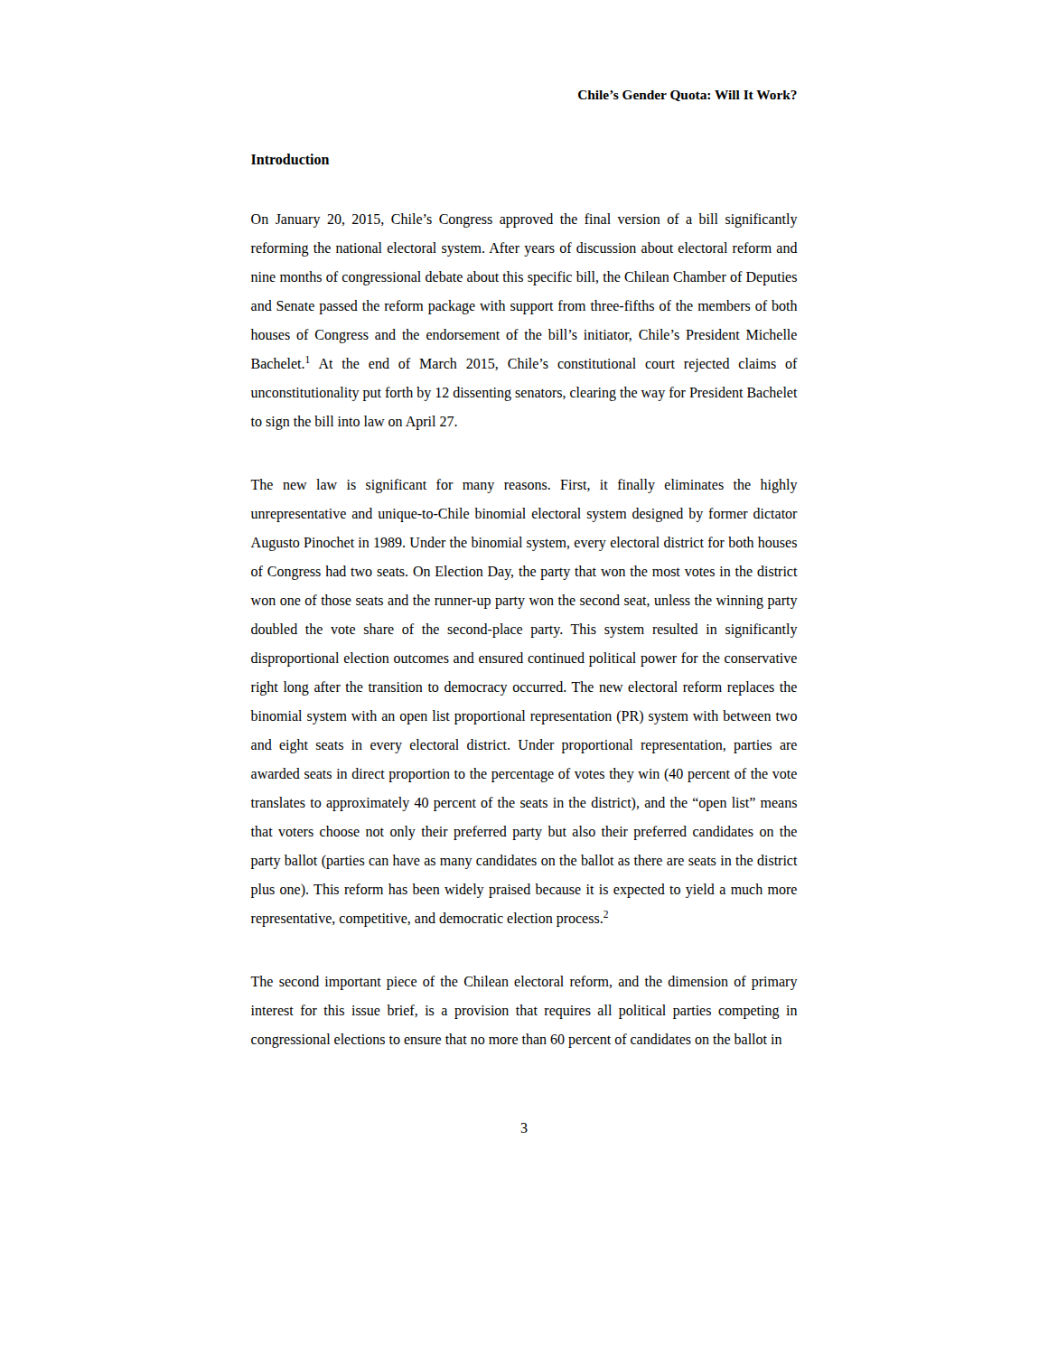Chile’s Gender Quota: Will It Work?
Introduction
On January 20, 2015, Chile’s Congress approved the final version of a bill significantly reforming the national electoral system. After years of discussion about electoral reform and nine months of congressional debate about this specific bill, the Chilean Chamber of Deputies and Senate passed the reform package with support from three-fifths of the members of both houses of Congress and the endorsement of the bill’s initiator, Chile’s President Michelle Bachelet.1 At the end of March 2015, Chile’s constitutional court rejected claims of unconstitutionality put forth by 12 dissenting senators, clearing the way for President Bachelet to sign the bill into law on April 27.
The new law is significant for many reasons. First, it finally eliminates the highly unrepresentative and unique-to-Chile binomial electoral system designed by former dictator Augusto Pinochet in 1989. Under the binomial system, every electoral district for both houses of Congress had two seats. On Election Day, the party that won the most votes in the district won one of those seats and the runner-up party won the second seat, unless the winning party doubled the vote share of the second-place party. This system resulted in significantly disproportional election outcomes and ensured continued political power for the conservative right long after the transition to democracy occurred. The new electoral reform replaces the binomial system with an open list proportional representation (PR) system with between two and eight seats in every electoral district. Under proportional representation, parties are awarded seats in direct proportion to the percentage of votes they win (40 percent of the vote translates to approximately 40 percent of the seats in the district), and the “open list” means that voters choose not only their preferred party but also their preferred candidates on the party ballot (parties can have as many candidates on the ballot as there are seats in the district plus one). This reform has been widely praised because it is expected to yield a much more representative, competitive, and democratic election process.2
The second important piece of the Chilean electoral reform, and the dimension of primary interest for this issue brief, is a provision that requires all political parties competing in congressional elections to ensure that no more than 60 percent of candidates on the ballot in
3